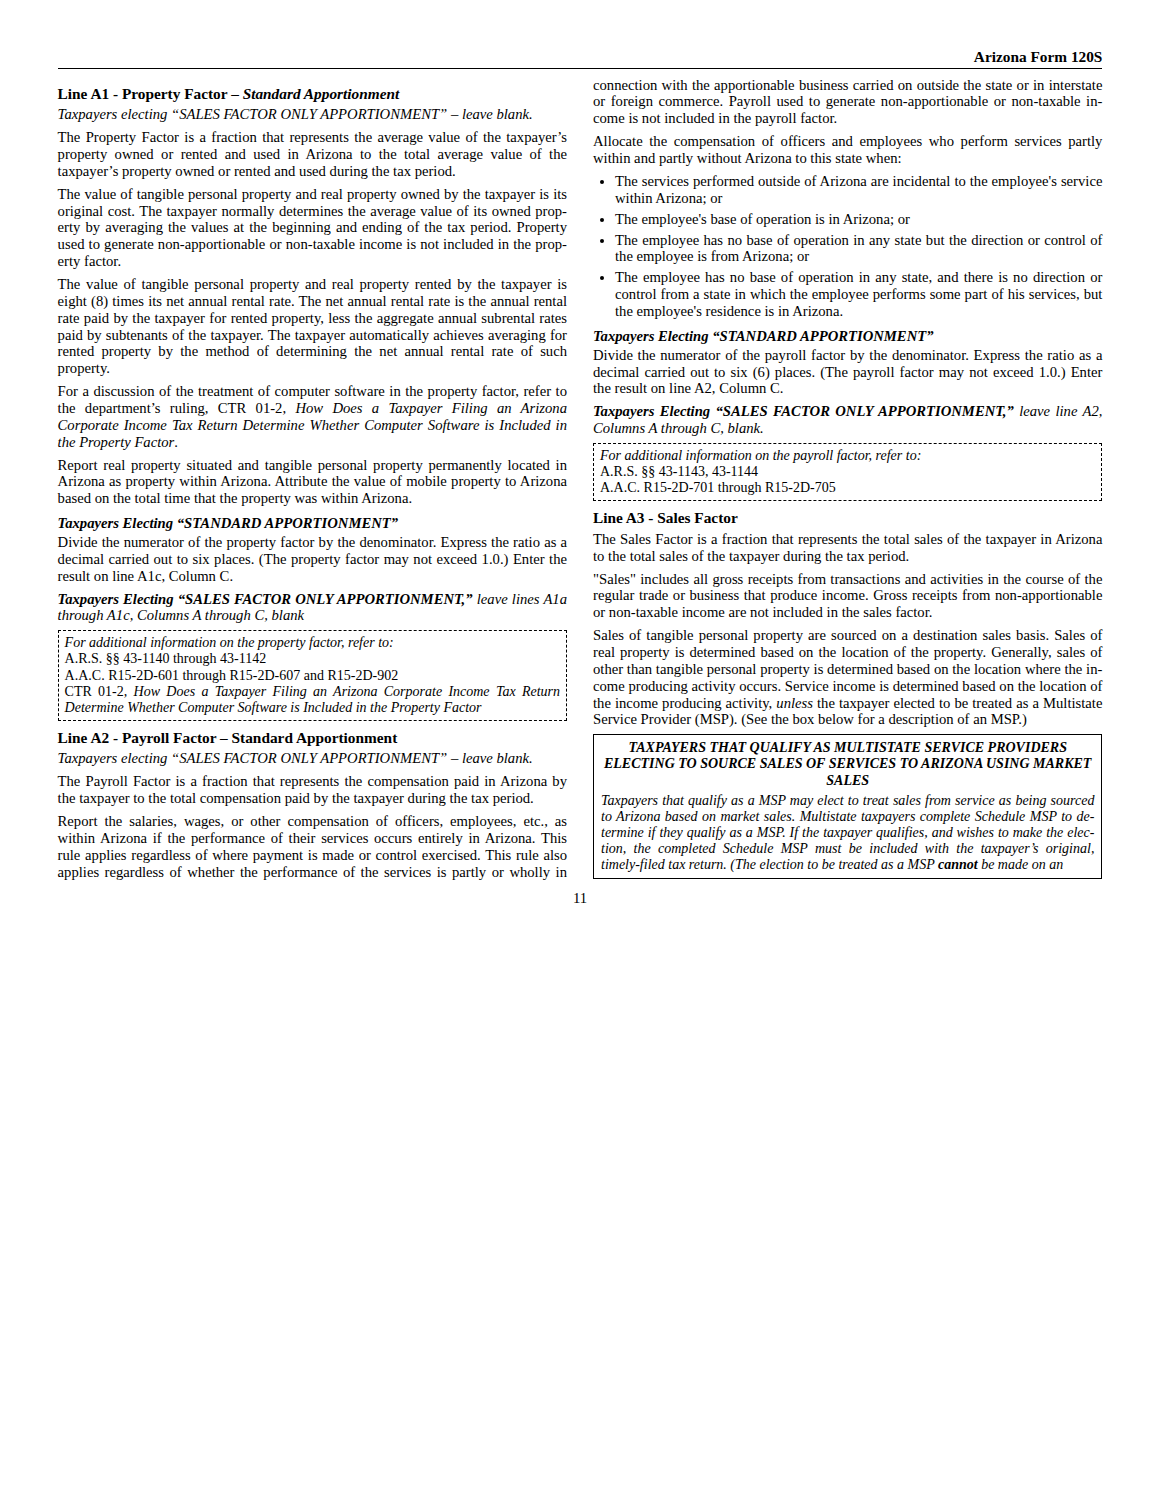Arizona Form 120S
Line A1 - Property Factor – Standard Apportionment
Taxpayers electing “SALES FACTOR ONLY APPORTIONMENT” – leave blank.
The Property Factor is a fraction that represents the average value of the taxpayer’s property owned or rented and used in Arizona to the total average value of the taxpayer’s property owned or rented and used during the tax period.
The value of tangible personal property and real property owned by the taxpayer is its original cost. The taxpayer normally determines the average value of its owned property by averaging the values at the beginning and ending of the tax period. Property used to generate non-apportionable or non-taxable income is not included in the property factor.
The value of tangible personal property and real property rented by the taxpayer is eight (8) times its net annual rental rate. The net annual rental rate is the annual rental rate paid by the taxpayer for rented property, less the aggregate annual subrental rates paid by subtenants of the taxpayer. The taxpayer automatically achieves averaging for rented property by the method of determining the net annual rental rate of such property.
For a discussion of the treatment of computer software in the property factor, refer to the department’s ruling, CTR 01-2, How Does a Taxpayer Filing an Arizona Corporate Income Tax Return Determine Whether Computer Software is Included in the Property Factor.
Report real property situated and tangible personal property permanently located in Arizona as property within Arizona. Attribute the value of mobile property to Arizona based on the total time that the property was within Arizona.
Taxpayers Electing “STANDARD APPORTIONMENT”
Divide the numerator of the property factor by the denominator. Express the ratio as a decimal carried out to six places. (The property factor may not exceed 1.0.) Enter the result on line A1c, Column C.
Taxpayers Electing “SALES FACTOR ONLY APPORTIONMENT,” leave lines A1a through A1c, Columns A through C, blank
For additional information on the property factor, refer to:
A.R.S. §§ 43-1140 through 43-1142
A.A.C. R15-2D-601 through R15-2D-607 and R15-2D-902
CTR 01-2, How Does a Taxpayer Filing an Arizona Corporate Income Tax Return Determine Whether Computer Software is Included in the Property Factor
Line A2 - Payroll Factor – Standard Apportionment
Taxpayers electing “SALES FACTOR ONLY APPORTIONMENT” – leave blank.
The Payroll Factor is a fraction that represents the compensation paid in Arizona by the taxpayer to the total compensation paid by the taxpayer during the tax period.
Report the salaries, wages, or other compensation of officers, employees, etc., as within Arizona if the performance of their services occurs entirely in Arizona. This rule applies regardless of where payment is made or control exercised. This rule also applies regardless of whether the performance of the services is partly or wholly in connection with the apportionable business carried on outside the state or in interstate or foreign commerce. Payroll used to generate non-apportionable or non-taxable income is not included in the payroll factor.
Allocate the compensation of officers and employees who perform services partly within and partly without Arizona to this state when:
The services performed outside of Arizona are incidental to the employee's service within Arizona; or
The employee's base of operation is in Arizona; or
The employee has no base of operation in any state but the direction or control of the employee is from Arizona; or
The employee has no base of operation in any state, and there is no direction or control from a state in which the employee performs some part of his services, but the employee's residence is in Arizona.
Taxpayers Electing “STANDARD APPORTIONMENT”
Divide the numerator of the payroll factor by the denominator. Express the ratio as a decimal carried out to six (6) places. (The payroll factor may not exceed 1.0.) Enter the result on line A2, Column C.
Taxpayers Electing “SALES FACTOR ONLY APPORTIONMENT,” leave line A2, Columns A through C, blank.
For additional information on the payroll factor, refer to:
A.R.S. §§ 43-1143, 43-1144
A.A.C. R15-2D-701 through R15-2D-705
Line A3 - Sales Factor
The Sales Factor is a fraction that represents the total sales of the taxpayer in Arizona to the total sales of the taxpayer during the tax period.
"Sales" includes all gross receipts from transactions and activities in the course of the regular trade or business that produce income. Gross receipts from non-apportionable or non-taxable income are not included in the sales factor.
Sales of tangible personal property are sourced on a destination sales basis. Sales of real property is determined based on the location of the property. Generally, sales of other than tangible personal property is determined based on the location where the income producing activity occurs. Service income is determined based on the location of the income producing activity, unless the taxpayer elected to be treated as a Multistate Service Provider (MSP). (See the box below for a description of an MSP.)
TAXPAYERS THAT QUALIFY AS MULTISTATE SERVICE PROVIDERS ELECTING TO SOURCE SALES OF SERVICES TO ARIZONA USING MARKET SALES
Taxpayers that qualify as a MSP may elect to treat sales from service as being sourced to Arizona based on market sales. Multistate taxpayers complete Schedule MSP to determine if they qualify as a MSP. If the taxpayer qualifies, and wishes to make the election, the completed Schedule MSP must be included with the taxpayer’s original, timely-filed tax return. (The election to be treated as a MSP cannot be made on an
11